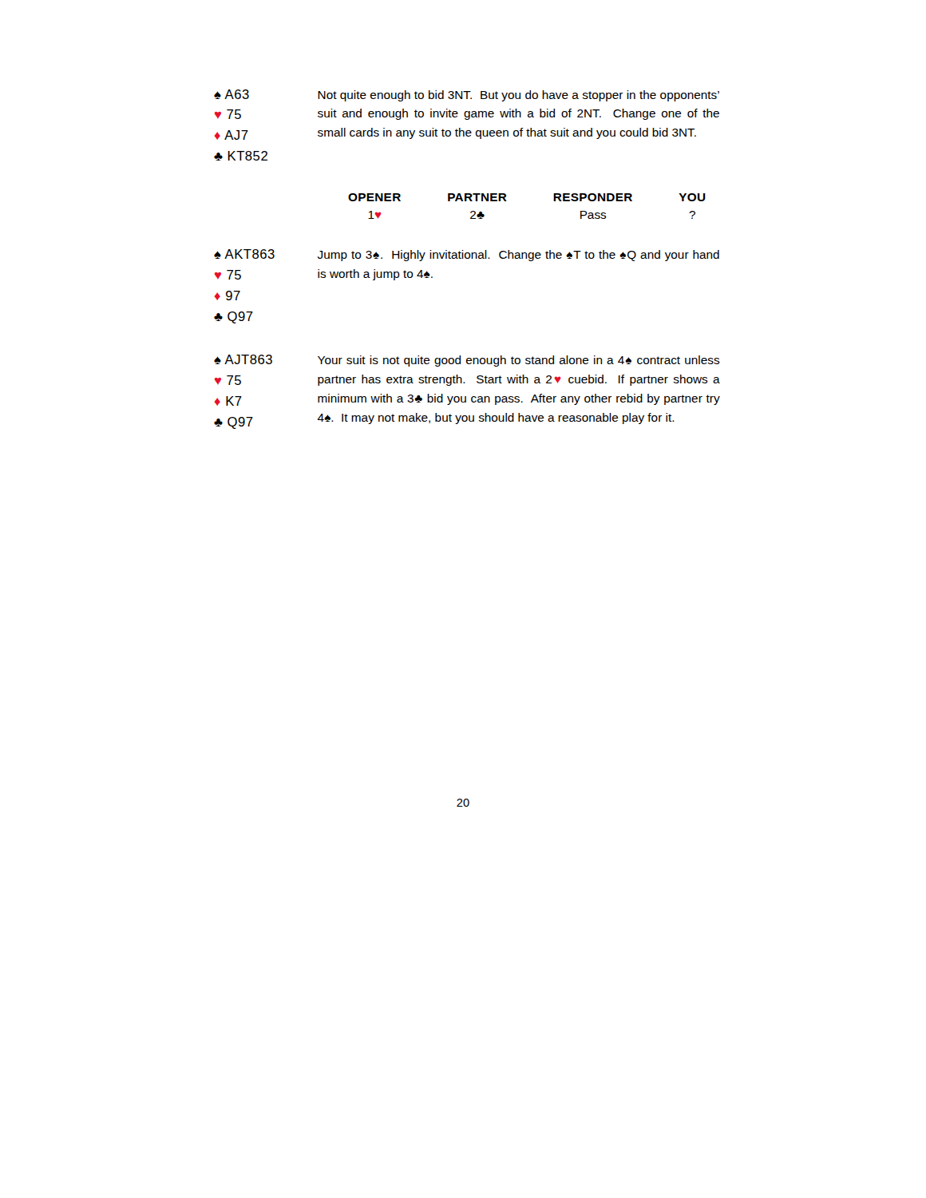♠ A63
♥ 75
♦ AJ7
♣ KT852
Not quite enough to bid 3NT. But you do have a stopper in the opponents’ suit and enough to invite game with a bid of 2NT. Change one of the small cards in any suit to the queen of that suit and you could bid 3NT.
| OPENER | PARTNER | RESPONDER | YOU |
| --- | --- | --- | --- |
| 1 ♥ | 2 ♣ | Pass | ? |
♠ AKT863
♥ 75
♦ 97
♣ Q97
Jump to 3♠. Highly invitational. Change the ♠T to the ♠Q and your hand is worth a jump to 4♠.
♠ AJT863
♥ 75
♦ K7
♣ Q97
Your suit is not quite good enough to stand alone in a 4♠ contract unless partner has extra strength. Start with a 2♥ cuebid. If partner shows a minimum with a 3♣ bid you can pass. After any other rebid by partner try 4♠. It may not make, but you should have a reasonable play for it.
20